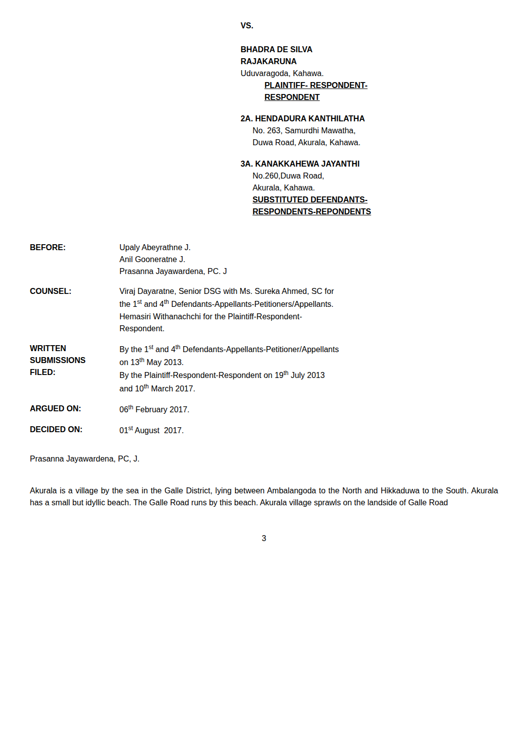VS.
BHADRA DE SILVA
RAJAKARUNA
Uduvaragoda, Kahawa.
PLAINTIFF- RESPONDENT-
RESPONDENT
2A. HENDADURA KANTHILATHA
No. 263, Samurdhi Mawatha,
Duwa Road, Akurala, Kahawa.
3A. KANAKKAHEWA JAYANTHI
No.260,Duwa Road,
Akurala, Kahawa.
SUBSTITUTED DEFENDANTS-
RESPONDENTS-REPONDENTS
BEFORE:
Upaly Abeyrathne J.
Anil Gooneratne J.
Prasanna Jayawardena, PC. J
COUNSEL:
Viraj Dayaratne, Senior DSG with Ms. Sureka Ahmed, SC for
the 1st and 4th Defendants-Appellants-Petitioners/Appellants.
Hemasiri Withanachchi for the Plaintiff-Respondent-
Respondent.
WRITTEN
SUBMISSIONS
FILED:
By the 1st and 4th Defendants-Appellants-Petitioner/Appellants
on 13th May 2013.
By the Plaintiff-Respondent-Respondent on 19th July 2013
and 10th March 2017.
ARGUED ON:
06th February 2017.
DECIDED ON:
01st August 2017.
Prasanna Jayawardena, PC, J.
Akurala is a village by the sea in the Galle District, lying between Ambalangoda to the North and Hikkaduwa to the South. Akurala has a small but idyllic beach. The Galle Road runs by this beach. Akurala village sprawls on the landside of Galle Road
3